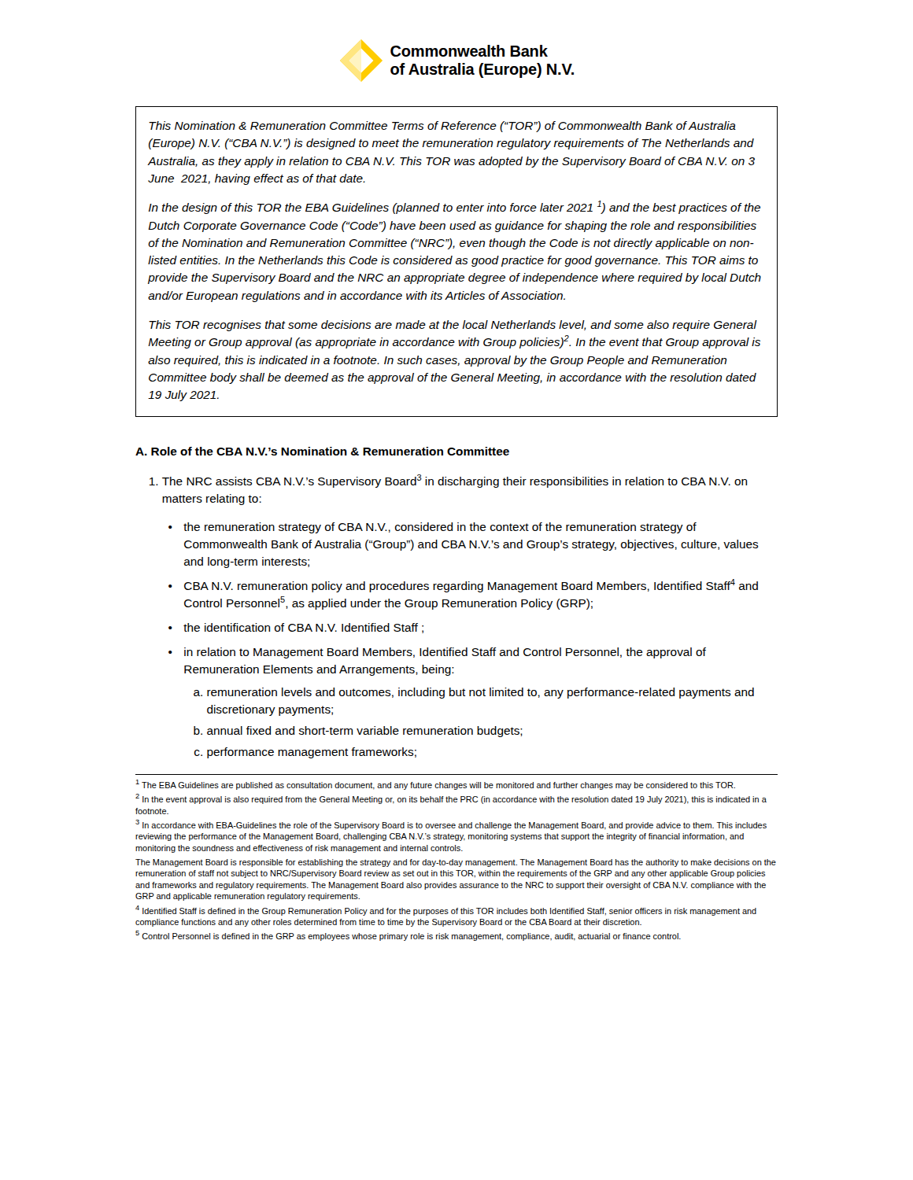Commonwealth Bank
of Australia (Europe) N.V.
This Nomination & Remuneration Committee Terms of Reference (“TOR”) of Commonwealth Bank of Australia (Europe) N.V. (“CBA N.V.”) is designed to meet the remuneration regulatory requirements of The Netherlands and Australia, as they apply in relation to CBA N.V. This TOR was adopted by the Supervisory Board of CBA N.V. on 3 June 2021, having effect as of that date.
In the design of this TOR the EBA Guidelines (planned to enter into force later 2021 1) and the best practices of the Dutch Corporate Governance Code (“Code”) have been used as guidance for shaping the role and responsibilities of the Nomination and Remuneration Committee (“NRC”), even though the Code is not directly applicable on non-listed entities. In the Netherlands this Code is considered as good practice for good governance. This TOR aims to provide the Supervisory Board and the NRC an appropriate degree of independence where required by local Dutch and/or European regulations and in accordance with its Articles of Association.
This TOR recognises that some decisions are made at the local Netherlands level, and some also require General Meeting or Group approval (as appropriate in accordance with Group policies)2. In the event that Group approval is also required, this is indicated in a footnote. In such cases, approval by the Group People and Remuneration Committee body shall be deemed as the approval of the General Meeting, in accordance with the resolution dated 19 July 2021.
A. Role of the CBA N.V.’s Nomination & Remuneration Committee
The NRC assists CBA N.V.’s Supervisory Board3 in discharging their responsibilities in relation to CBA N.V. on matters relating to:
the remuneration strategy of CBA N.V., considered in the context of the remuneration strategy of Commonwealth Bank of Australia (“Group”) and CBA N.V.’s and Group’s strategy, objectives, culture, values and long-term interests;
CBA N.V. remuneration policy and procedures regarding Management Board Members, Identified Staff4 and Control Personnel5, as applied under the Group Remuneration Policy (GRP);
the identification of CBA N.V. Identified Staff ;
in relation to Management Board Members, Identified Staff and Control Personnel, the approval of Remuneration Elements and Arrangements, being:
remuneration levels and outcomes, including but not limited to, any performance-related payments and discretionary payments;
annual fixed and short-term variable remuneration budgets;
performance management frameworks;
1 The EBA Guidelines are published as consultation document, and any future changes will be monitored and further changes may be considered to this TOR.
2 In the event approval is also required from the General Meeting or, on its behalf the PRC (in accordance with the resolution dated 19 July 2021), this is indicated in a footnote.
3 In accordance with EBA-Guidelines the role of the Supervisory Board is to oversee and challenge the Management Board, and provide advice to them. This includes reviewing the performance of the Management Board, challenging CBA N.V.’s strategy, monitoring systems that support the integrity of financial information, and monitoring the soundness and effectiveness of risk management and internal controls.
The Management Board is responsible for establishing the strategy and for day-to-day management. The Management Board has the authority to make decisions on the remuneration of staff not subject to NRC/Supervisory Board review as set out in this TOR, within the requirements of the GRP and any other applicable Group policies and frameworks and regulatory requirements. The Management Board also provides assurance to the NRC to support their oversight of CBA N.V. compliance with the GRP and applicable remuneration regulatory requirements.
4 Identified Staff is defined in the Group Remuneration Policy and for the purposes of this TOR includes both Identified Staff, senior officers in risk management and compliance functions and any other roles determined from time to time by the Supervisory Board or the CBA Board at their discretion.
5 Control Personnel is defined in the GRP as employees whose primary role is risk management, compliance, audit, actuarial or finance control.